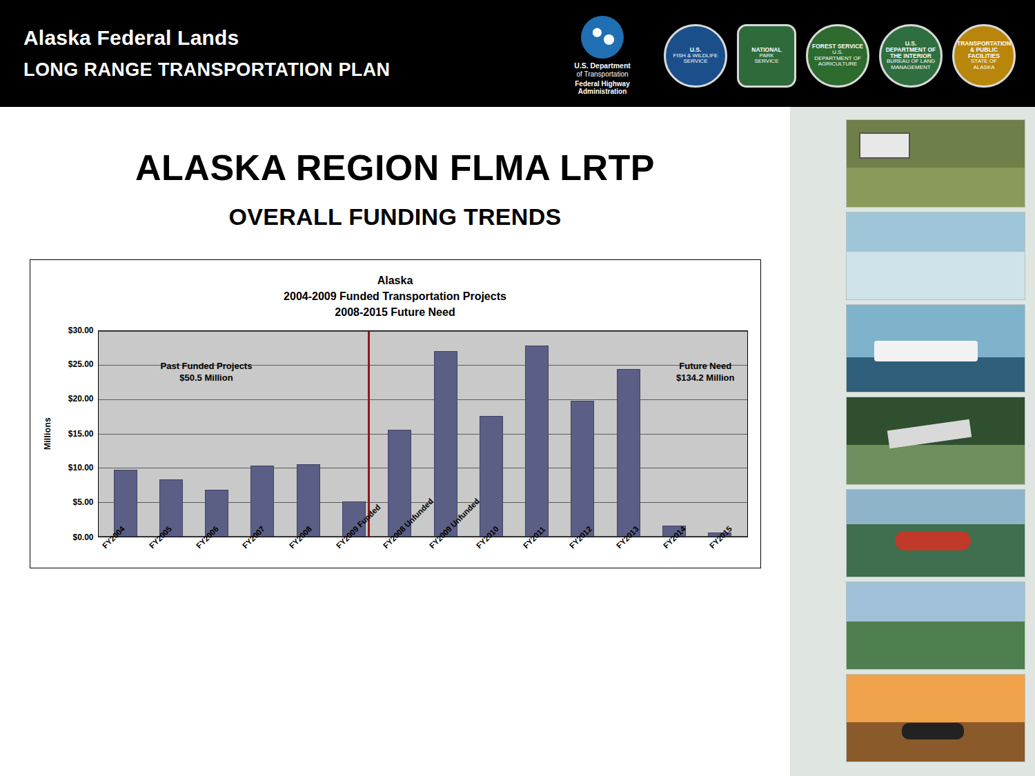Alaska Federal Lands
LONG RANGE TRANSPORTATION PLAN
U.S. Department
of Transportation
Federal Highway
Administration
U.S. FISH & WILDLIFE
SERVICE
NATIONALPARK
SERVICE
FOREST SERVICEU.S.
DEPARTMENT OF AGRICULTURE
U.S. DEPARTMENT OF THE INTERIORBUREAU OF LAND
MANAGEMENT
TRANSPORTATION & PUBLIC FACILITIESSTATE OF
ALASKA
ALASKA REGION FLMA LRTP
OVERALL FUNDING TRENDS
Alaska
2004-2009 Funded Transportation Projects
2008-2015 Future Need
Millions
$30.00 $25.00 $20.00 $15.00 $10.00 $5.00 $0.00
Past Funded Projects
$50.5 Million
Future Need
$134.2 Million
FY2004 FY2005 FY2006 FY2007 FY2008 FY2009 Funded FY2008 Unfunded FY2009 Unfunded FY2010 FY2011 FY2012 FY2013 FY2014 FY2015